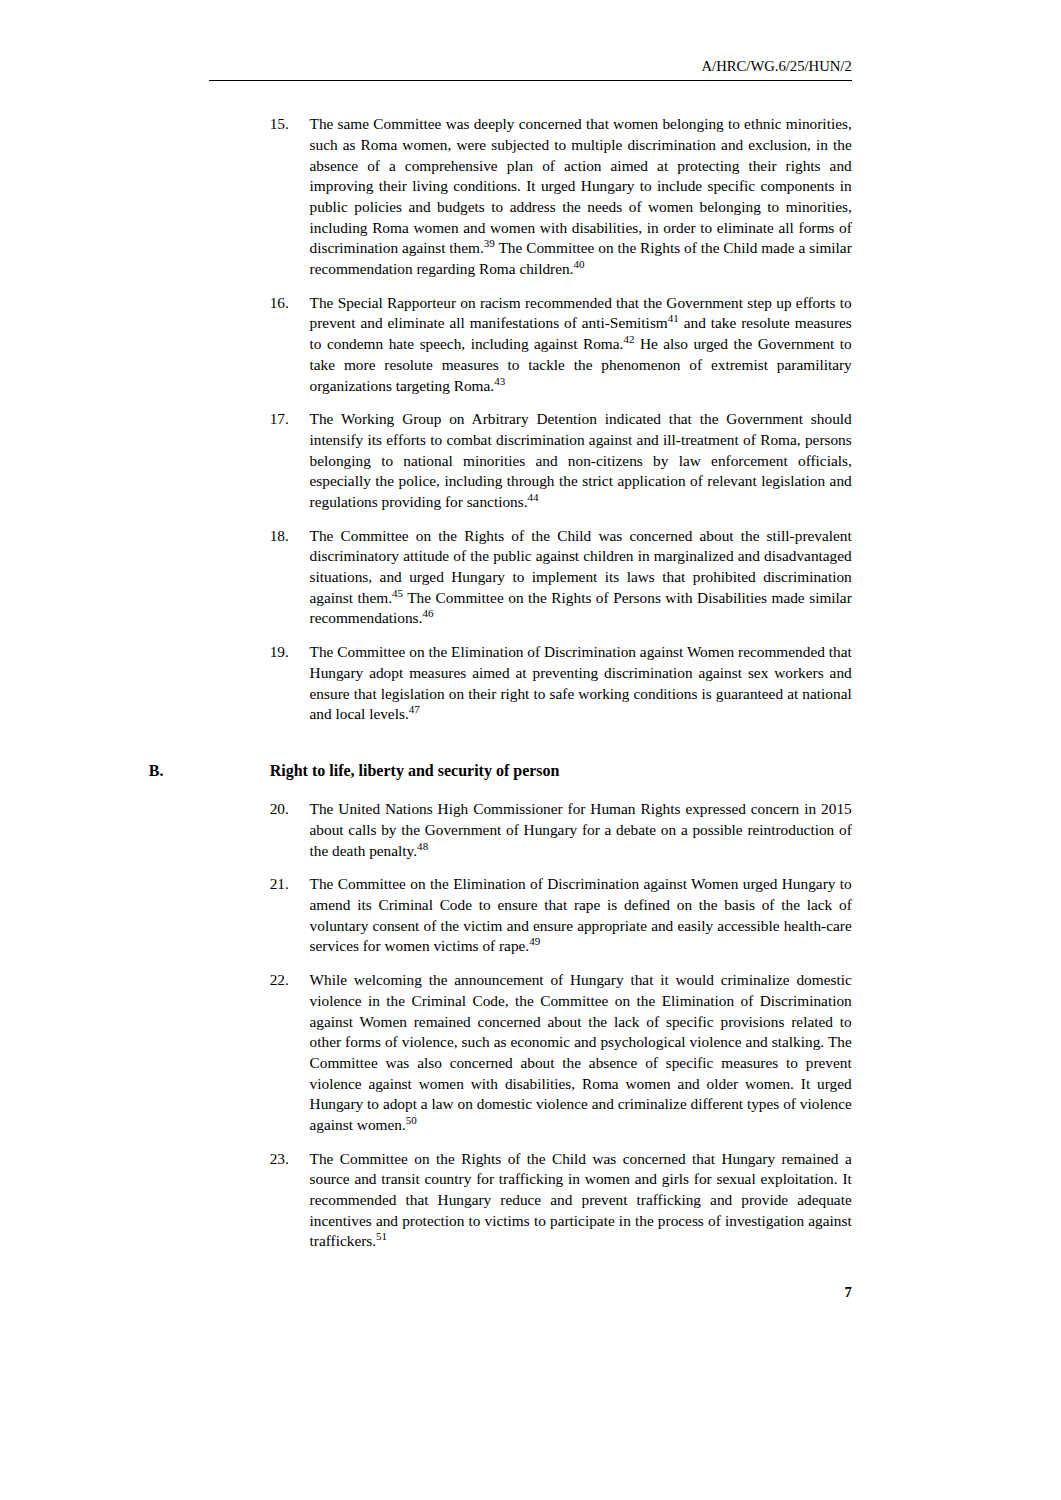A/HRC/WG.6/25/HUN/2
15. The same Committee was deeply concerned that women belonging to ethnic minorities, such as Roma women, were subjected to multiple discrimination and exclusion, in the absence of a comprehensive plan of action aimed at protecting their rights and improving their living conditions. It urged Hungary to include specific components in public policies and budgets to address the needs of women belonging to minorities, including Roma women and women with disabilities, in order to eliminate all forms of discrimination against them.39 The Committee on the Rights of the Child made a similar recommendation regarding Roma children.40
16. The Special Rapporteur on racism recommended that the Government step up efforts to prevent and eliminate all manifestations of anti-Semitism41 and take resolute measures to condemn hate speech, including against Roma.42 He also urged the Government to take more resolute measures to tackle the phenomenon of extremist paramilitary organizations targeting Roma.43
17. The Working Group on Arbitrary Detention indicated that the Government should intensify its efforts to combat discrimination against and ill-treatment of Roma, persons belonging to national minorities and non-citizens by law enforcement officials, especially the police, including through the strict application of relevant legislation and regulations providing for sanctions.44
18. The Committee on the Rights of the Child was concerned about the still-prevalent discriminatory attitude of the public against children in marginalized and disadvantaged situations, and urged Hungary to implement its laws that prohibited discrimination against them.45 The Committee on the Rights of Persons with Disabilities made similar recommendations.46
19. The Committee on the Elimination of Discrimination against Women recommended that Hungary adopt measures aimed at preventing discrimination against sex workers and ensure that legislation on their right to safe working conditions is guaranteed at national and local levels.47
B. Right to life, liberty and security of person
20. The United Nations High Commissioner for Human Rights expressed concern in 2015 about calls by the Government of Hungary for a debate on a possible reintroduction of the death penalty.48
21. The Committee on the Elimination of Discrimination against Women urged Hungary to amend its Criminal Code to ensure that rape is defined on the basis of the lack of voluntary consent of the victim and ensure appropriate and easily accessible health-care services for women victims of rape.49
22. While welcoming the announcement of Hungary that it would criminalize domestic violence in the Criminal Code, the Committee on the Elimination of Discrimination against Women remained concerned about the lack of specific provisions related to other forms of violence, such as economic and psychological violence and stalking. The Committee was also concerned about the absence of specific measures to prevent violence against women with disabilities, Roma women and older women. It urged Hungary to adopt a law on domestic violence and criminalize different types of violence against women.50
23. The Committee on the Rights of the Child was concerned that Hungary remained a source and transit country for trafficking in women and girls for sexual exploitation. It recommended that Hungary reduce and prevent trafficking and provide adequate incentives and protection to victims to participate in the process of investigation against traffickers.51
7